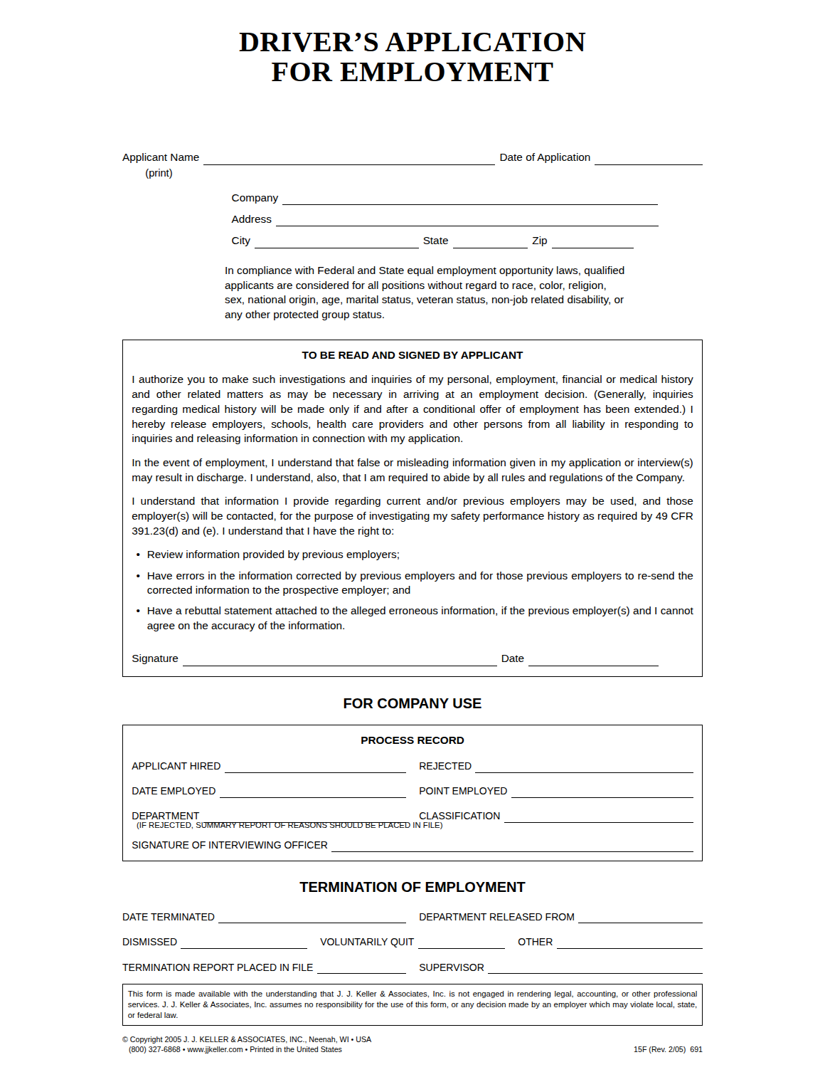DRIVER’S APPLICATION
FOR EMPLOYMENT
Applicant Name Date of Application
(print)
Company
Address
City State Zip
In compliance with Federal and State equal employment opportunity laws, qualified applicants are considered for all positions without regard to race, color, religion, sex, national origin, age, marital status, veteran status, non-job related disability, or any other protected group status.
TO BE READ AND SIGNED BY APPLICANT
I authorize you to make such investigations and inquiries of my personal, employment, financial or medical history and other related matters as may be necessary in arriving at an employment decision. (Generally, inquiries regarding medical history will be made only if and after a conditional offer of employment has been extended.) I hereby release employers, schools, health care providers and other persons from all liability in responding to inquiries and releasing information in connection with my application.
In the event of employment, I understand that false or misleading information given in my application or interview(s) may result in discharge. I understand, also, that I am required to abide by all rules and regulations of the Company.
I understand that information I provide regarding current and/or previous employers may be used, and those employer(s) will be contacted, for the purpose of investigating my safety performance history as required by 49 CFR 391.23(d) and (e). I understand that I have the right to:
Review information provided by previous employers;
Have errors in the information corrected by previous employers and for those previous employers to re-send the corrected information to the prospective employer; and
Have a rebuttal statement attached to the alleged erroneous information, if the previous employer(s) and I cannot agree on the accuracy of the information.
Signature Date
FOR COMPANY USE
PROCESS RECORD
APPLICANT HIRED
REJECTED
DATE EMPLOYED
POINT EMPLOYED
DEPARTMENT
CLASSIFICATION
(IF REJECTED, SUMMARY REPORT OF REASONS SHOULD BE PLACED IN FILE)
SIGNATURE OF INTERVIEWING OFFICER
TERMINATION OF EMPLOYMENT
DATE TERMINATED
DEPARTMENT RELEASED FROM
DISMISSED
VOLUNTARILY QUIT
OTHER
TERMINATION REPORT PLACED IN FILE
SUPERVISOR
This form is made available with the understanding that J. J. Keller & Associates, Inc. is not engaged in rendering legal, accounting, or other professional services. J. J. Keller & Associates, Inc. assumes no responsibility for the use of this form, or any decision made by an employer which may violate local, state, or federal law.
© Copyright 2005 J. J. KELLER & ASSOCIATES, INC., Neenah, WI • USA
(800) 327-6868 • www.jjkeller.com • Printed in the United States
15F (Rev. 2/05) 691